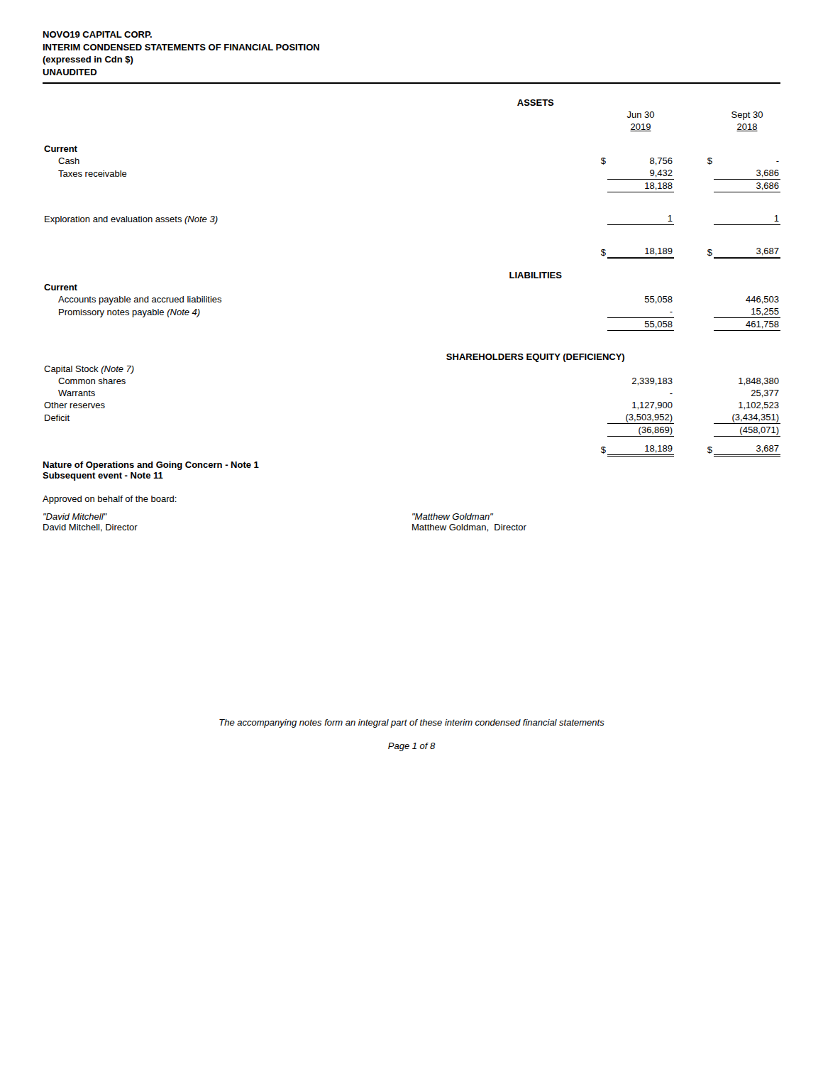NOVO19 CAPITAL CORP.
INTERIM CONDENSED STATEMENTS OF FINANCIAL POSITION
(expressed in Cdn $)
UNAUDITED
| | ASSETS | | |
| | | | Jun 30 | | | Sept 30 |
| | | | 2019 | | | 2018 |
| Current | | | | | | |
| Cash | | $ | 8,756 | | $ | - |
| Taxes receivable | | | 9,432 | | | 3,686 |
| | | | 18,188 | | | 3,686 |
| Exploration and evaluation assets (Note 3) | | | 1 | | | 1 |
| | | $ | 18,189 | | $ | 3,687 |
| | LIABILITIES | | |
| Current | | | | | | |
| Accounts payable and accrued liabilities | | | 55,058 | | | 446,503 |
| Promissory notes payable (Note 4) | | | - | | | 15,255 |
| | | | 55,058 | | | 461,758 |
| | SHAREHOLDERS EQUITY (DEFICIENCY) | | |
| Capital Stock (Note 7) | | | | | | |
| Common shares | | | 2,339,183 | | | 1,848,380 |
| Warrants | | | - | | | 25,377 |
| Other reserves | | | 1,127,900 | | | 1,102,523 |
| Deficit | | | (3,503,952) | | | (3,434,351) |
| | | | (36,869) | | | (458,071) |
| | | $ | 18,189 | | $ | 3,687 |
Nature of Operations and Going Concern - Note 1
Subsequent event - Note 11
Approved on behalf of the board:
| "David Mitchell" David Mitchell, Director | "Matthew Goldman" Matthew Goldman, Director |
The accompanying notes form an integral part of these interim condensed financial statements
Page 1 of 8